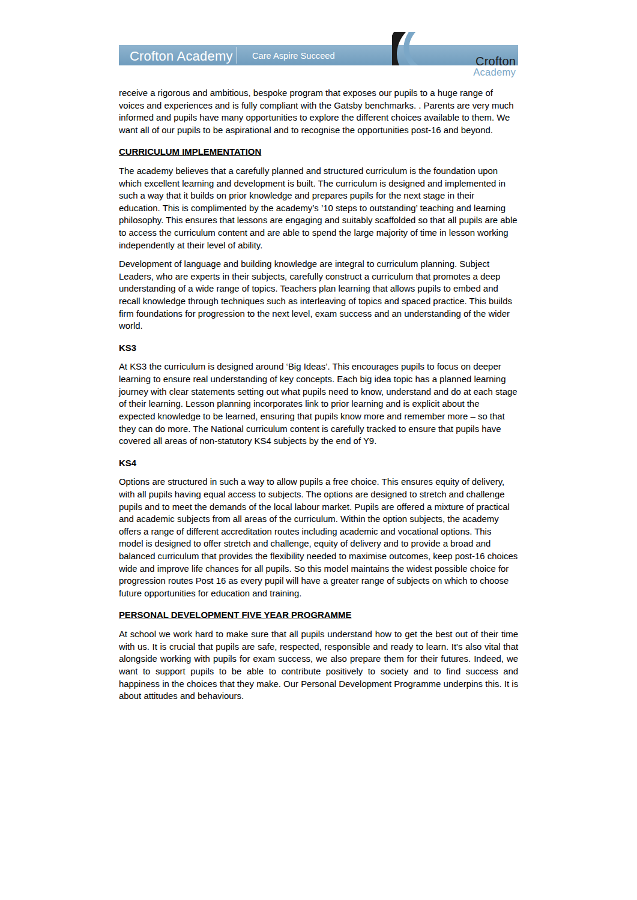Crofton Academy Care Aspire Succeed
Crofton Academy
receive a rigorous and ambitious, bespoke program that exposes our pupils to a huge range of voices and experiences and is fully compliant with the Gatsby benchmarks. . Parents are very much informed and pupils have many opportunities to explore the different choices available to them. We want all of our pupils to be aspirational and to recognise the opportunities post-16 and beyond.
CURRICULUM IMPLEMENTATION
The academy believes that a carefully planned and structured curriculum is the foundation upon which excellent learning and development is built. The curriculum is designed and implemented in such a way that it builds on prior knowledge and prepares pupils for the next stage in their education. This is complimented by the academy’s ’10 steps to outstanding’ teaching and learning philosophy. This ensures that lessons are engaging and suitably scaffolded so that all pupils are able to access the curriculum content and are able to spend the large majority of time in lesson working independently at their level of ability.
Development of language and building knowledge are integral to curriculum planning. Subject Leaders, who are experts in their subjects, carefully construct a curriculum that promotes a deep understanding of a wide range of topics. Teachers plan learning that allows pupils to embed and recall knowledge through techniques such as interleaving of topics and spaced practice. This builds firm foundations for progression to the next level, exam success and an understanding of the wider world.
KS3
At KS3 the curriculum is designed around ‘Big Ideas’. This encourages pupils to focus on deeper learning to ensure real understanding of key concepts. Each big idea topic has a planned learning journey with clear statements setting out what pupils need to know, understand and do at each stage of their learning. Lesson planning incorporates link to prior learning and is explicit about the expected knowledge to be learned, ensuring that pupils know more and remember more – so that they can do more. The National curriculum content is carefully tracked to ensure that pupils have covered all areas of non-statutory KS4 subjects by the end of Y9.
KS4
Options are structured in such a way to allow pupils a free choice. This ensures equity of delivery, with all pupils having equal access to subjects. The options are designed to stretch and challenge pupils and to meet the demands of the local labour market. Pupils are offered a mixture of practical and academic subjects from all areas of the curriculum. Within the option subjects, the academy offers a range of different accreditation routes including academic and vocational options. This model is designed to offer stretch and challenge, equity of delivery and to provide a broad and balanced curriculum that provides the flexibility needed to maximise outcomes, keep post-16 choices wide and improve life chances for all pupils. So this model maintains the widest possible choice for progression routes Post 16 as every pupil will have a greater range of subjects on which to choose future opportunities for education and training.
PERSONAL DEVELOPMENT FIVE YEAR PROGRAMME
At school we work hard to make sure that all pupils understand how to get the best out of their time with us. It is crucial that pupils are safe, respected, responsible and ready to learn. It's also vital that alongside working with pupils for exam success, we also prepare them for their futures. Indeed, we want to support pupils to be able to contribute positively to society and to find success and happiness in the choices that they make. Our Personal Development Programme underpins this. It is about attitudes and behaviours.